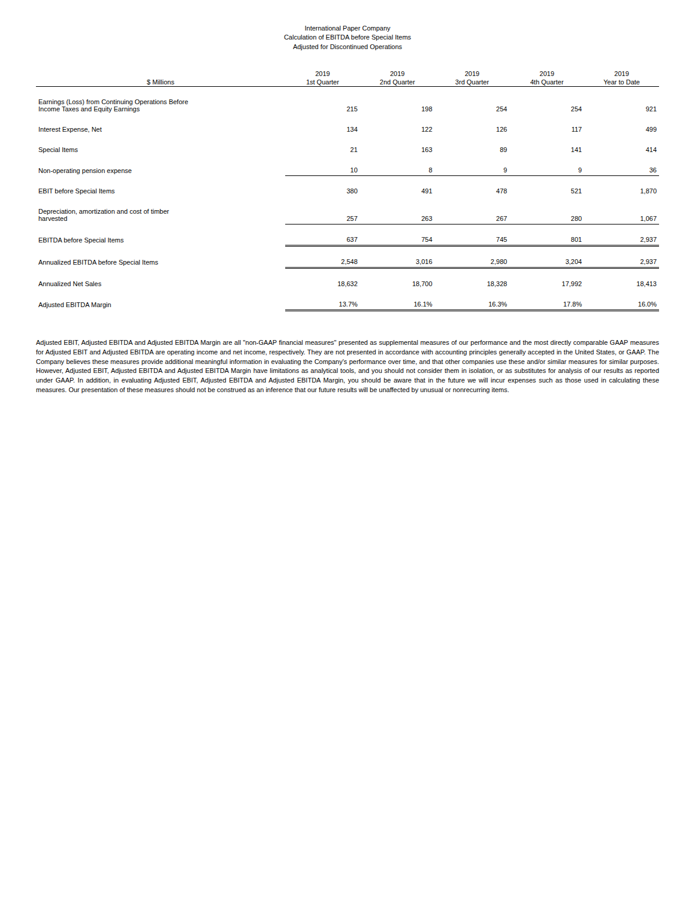International Paper Company
Calculation of EBITDA before Special Items
Adjusted for Discontinued Operations
| | 2019 | 2019 | 2019 | 2019 | 2019 |
| --- | --- | --- | --- | --- | --- |
| $ Millions | 1st Quarter | 2nd Quarter | 3rd Quarter | 4th Quarter | Year to Date |
| Earnings (Loss) from Continuing Operations Before Income Taxes and Equity Earnings | 215 | 198 | 254 | 254 | 921 |
| Interest Expense, Net | 134 | 122 | 126 | 117 | 499 |
| Special Items | 21 | 163 | 89 | 141 | 414 |
| Non-operating pension expense | 10 | 8 | 9 | 9 | 36 |
| EBIT before Special Items | 380 | 491 | 478 | 521 | 1,870 |
| Depreciation, amortization and cost of timber harvested | 257 | 263 | 267 | 280 | 1,067 |
| EBITDA before Special Items | 637 | 754 | 745 | 801 | 2,937 |
| Annualized EBITDA before Special Items | 2,548 | 3,016 | 2,980 | 3,204 | 2,937 |
| Annualized Net Sales | 18,632 | 18,700 | 18,328 | 17,992 | 18,413 |
| Adjusted EBITDA Margin | 13.7% | 16.1% | 16.3% | 17.8% | 16.0% |
Adjusted EBIT, Adjusted EBITDA and Adjusted EBITDA Margin are all "non-GAAP financial measures" presented as supplemental measures of our performance and the most directly comparable GAAP measures for Adjusted EBIT and Adjusted EBITDA are operating income and net income, respectively. They are not presented in accordance with accounting principles generally accepted in the United States, or GAAP. The Company believes these measures provide additional meaningful information in evaluating the Company's performance over time, and that other companies use these and/or similar measures for similar purposes. However, Adjusted EBIT, Adjusted EBITDA and Adjusted EBITDA Margin have limitations as analytical tools, and you should not consider them in isolation, or as substitutes for analysis of our results as reported under GAAP. In addition, in evaluating Adjusted EBIT, Adjusted EBITDA and Adjusted EBITDA Margin, you should be aware that in the future we will incur expenses such as those used in calculating these measures. Our presentation of these measures should not be construed as an inference that our future results will be unaffected by unusual or nonrecurring items.